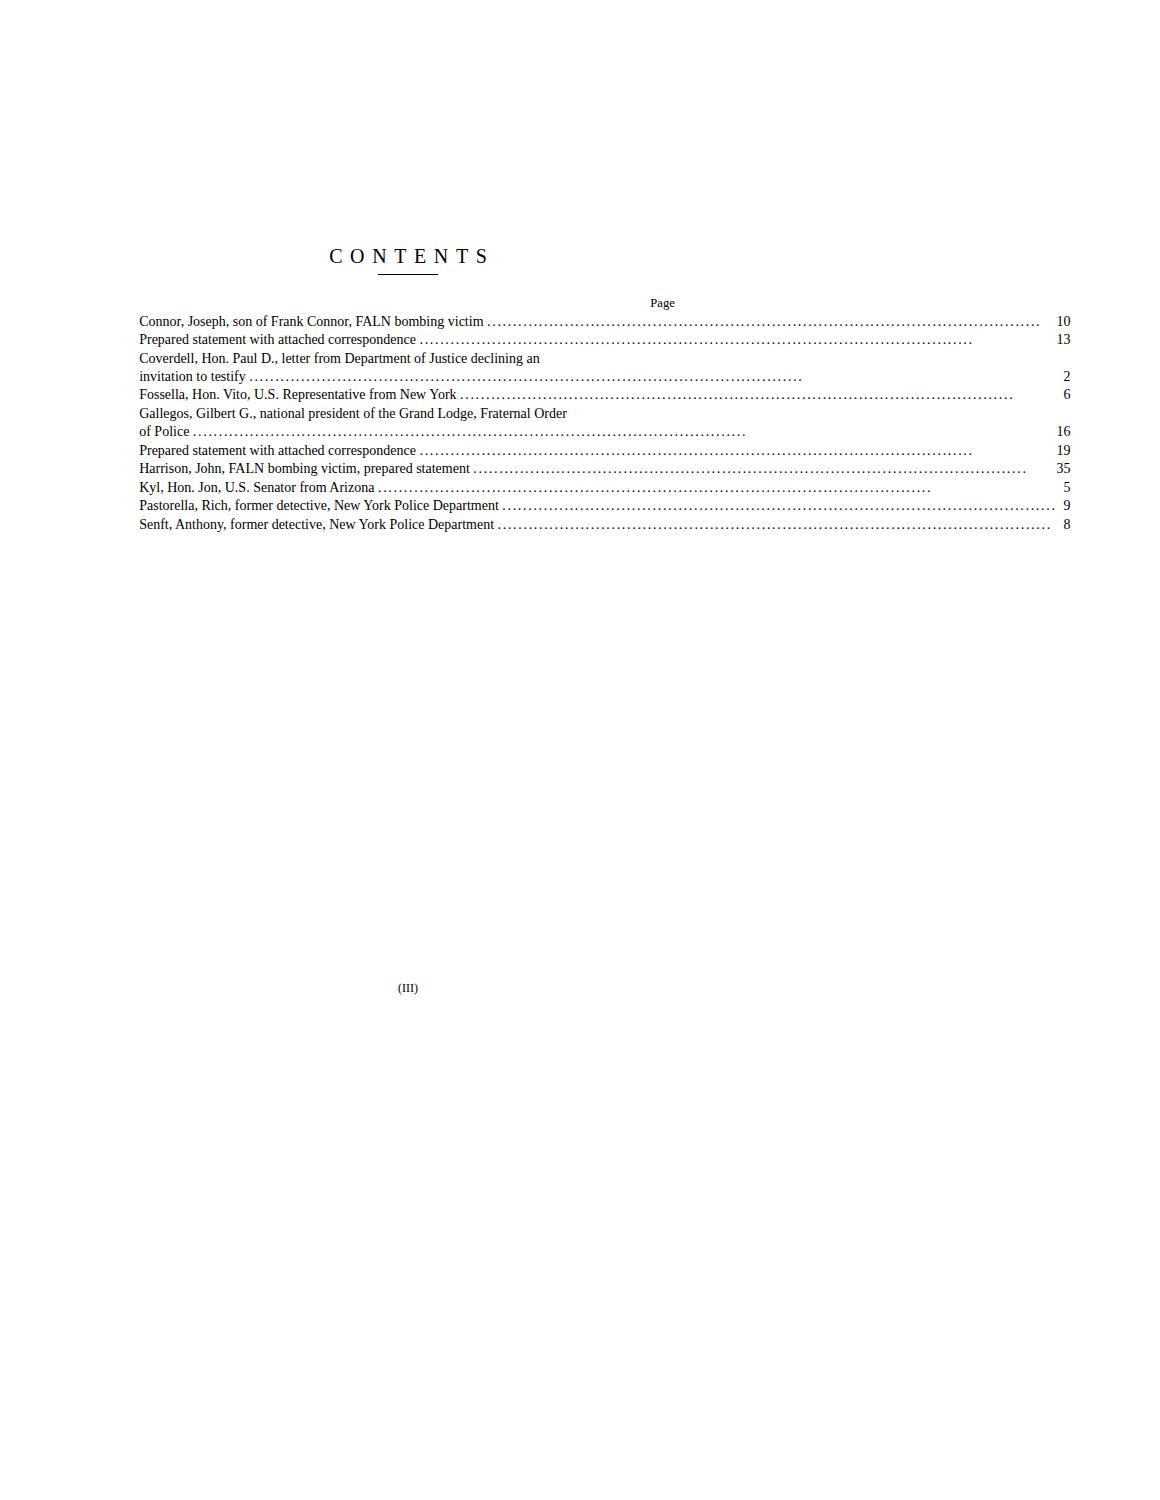CONTENTS
Page
| Connor, Joseph, son of Frank Connor, FALN bombing victim ........................................................................................................... | 10 |
| Prepared statement with attached correspondence ........................................................................................................... | 13 |
| Coverdell, Hon. Paul D., letter from Department of Justice declining an | |
| invitation to testify ........................................................................................................... | 2 |
| Fossella, Hon. Vito, U.S. Representative from New York ........................................................................................................... | 6 |
| Gallegos, Gilbert G., national president of the Grand Lodge, Fraternal Order | |
| of Police ........................................................................................................... | 16 |
| Prepared statement with attached correspondence ........................................................................................................... | 19 |
| Harrison, John, FALN bombing victim, prepared statement ........................................................................................................... | 35 |
| Kyl, Hon. Jon, U.S. Senator from Arizona ........................................................................................................... | 5 |
| Pastorella, Rich, former detective, New York Police Department ........................................................................................................... | 9 |
| Senft, Anthony, former detective, New York Police Department ........................................................................................................... | 8 |
(III)